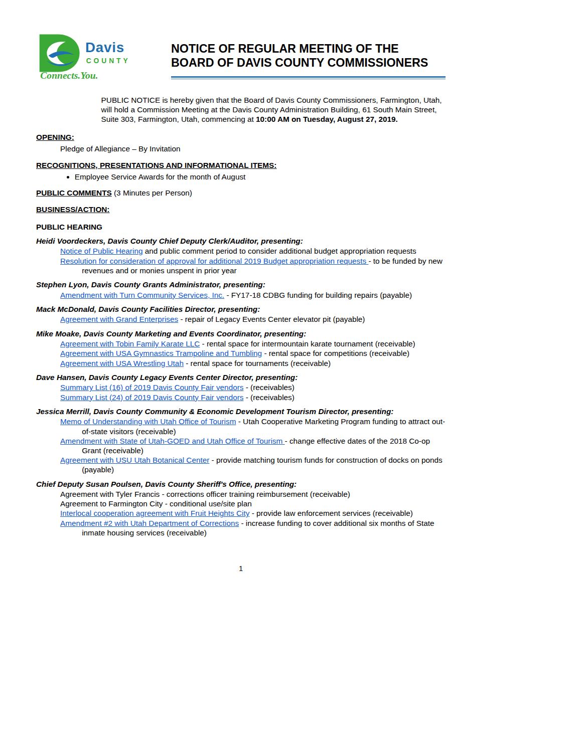Davis COUNTY Connects.You.
NOTICE OF REGULAR MEETING OF THE
BOARD OF DAVIS COUNTY COMMISSIONERS
PUBLIC NOTICE is hereby given that the Board of Davis County Commissioners, Farmington, Utah, will hold a Commission Meeting at the Davis County Administration Building, 61 South Main Street, Suite 303, Farmington, Utah, commencing at 10:00 AM on Tuesday, August 27, 2019.
OPENING:
Pledge of Allegiance – By Invitation
RECOGNITIONS, PRESENTATIONS AND INFORMATIONAL ITEMS:
Employee Service Awards for the month of August
PUBLIC COMMENTS
(3 Minutes per Person)
BUSINESS/ACTION:
PUBLIC HEARING
Heidi Voordeckers, Davis County Chief Deputy Clerk/Auditor, presenting:
Notice of Public Hearing and public comment period to consider additional budget appropriation requests
Resolution for consideration of approval for additional 2019 Budget appropriation requests - to be funded by new revenues and or monies unspent in prior year
Stephen Lyon, Davis County Grants Administrator, presenting:
Amendment with Turn Community Services, Inc. - FY17-18 CDBG funding for building repairs (payable)
Mack McDonald, Davis County Facilities Director, presenting:
Agreement with Grand Enterprises - repair of Legacy Events Center elevator pit (payable)
Mike Moake, Davis County Marketing and Events Coordinator, presenting:
Agreement with Tobin Family Karate LLC - rental space for intermountain karate tournament (receivable)
Agreement with USA Gymnastics Trampoline and Tumbling - rental space for competitions (receivable)
Agreement with USA Wrestling Utah - rental space for tournaments (receivable)
Dave Hansen, Davis County Legacy Events Center Director, presenting:
Summary List (16) of 2019 Davis County Fair vendors - (receivables)
Summary List (24) of 2019 Davis County Fair vendors - (receivables)
Jessica Merrill, Davis County Community & Economic Development Tourism Director, presenting:
Memo of Understanding with Utah Office of Tourism - Utah Cooperative Marketing Program funding to attract out-of-state visitors (receivable)
Amendment with State of Utah-GOED and Utah Office of Tourism - change effective dates of the 2018 Co-op Grant (receivable)
Agreement with USU Utah Botanical Center - provide matching tourism funds for construction of docks on ponds (payable)
Chief Deputy Susan Poulsen, Davis County Sheriff's Office, presenting:
Agreement with Tyler Francis - corrections officer training reimbursement (receivable)
Agreement to Farmington City - conditional use/site plan
Interlocal cooperation agreement with Fruit Heights City - provide law enforcement services (receivable)
Amendment #2 with Utah Department of Corrections - increase funding to cover additional six months of State inmate housing services (receivable)
1